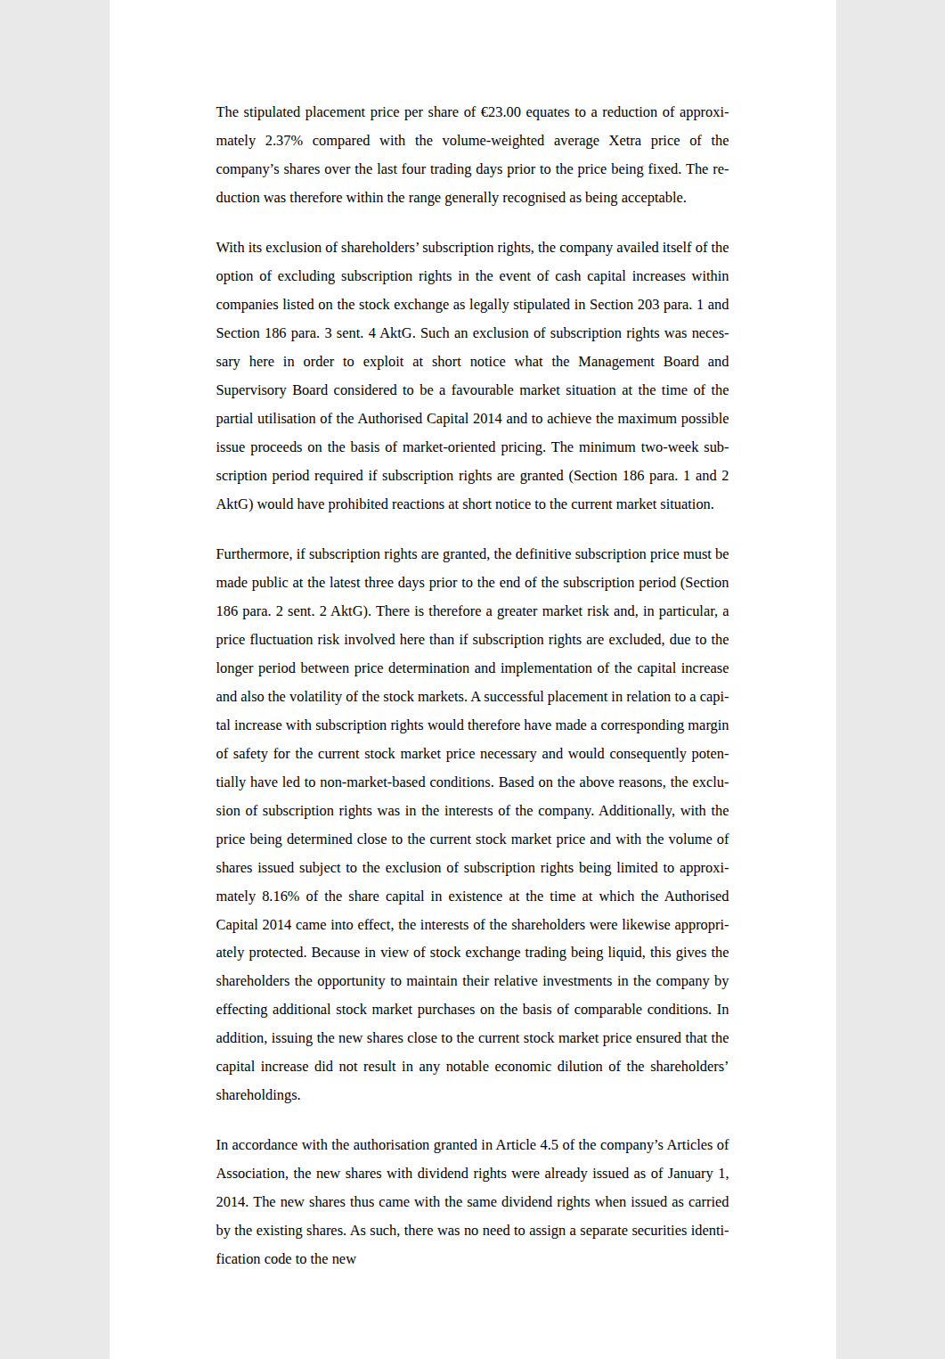The stipulated placement price per share of €23.00 equates to a reduction of approximately 2.37% compared with the volume-weighted average Xetra price of the company’s shares over the last four trading days prior to the price being fixed. The reduction was therefore within the range generally recognised as being acceptable.
With its exclusion of shareholders’ subscription rights, the company availed itself of the option of excluding subscription rights in the event of cash capital increases within companies listed on the stock exchange as legally stipulated in Section 203 para. 1 and Section 186 para. 3 sent. 4 AktG. Such an exclusion of subscription rights was necessary here in order to exploit at short notice what the Management Board and Supervisory Board considered to be a favourable market situation at the time of the partial utilisation of the Authorised Capital 2014 and to achieve the maximum possible issue proceeds on the basis of market-oriented pricing. The minimum two-week subscription period required if subscription rights are granted (Section 186 para. 1 and 2 AktG) would have prohibited reactions at short notice to the current market situation.
Furthermore, if subscription rights are granted, the definitive subscription price must be made public at the latest three days prior to the end of the subscription period (Section 186 para. 2 sent. 2 AktG). There is therefore a greater market risk and, in particular, a price fluctuation risk involved here than if subscription rights are excluded, due to the longer period between price determination and implementation of the capital increase and also the volatility of the stock markets. A successful placement in relation to a capital increase with subscription rights would therefore have made a corresponding margin of safety for the current stock market price necessary and would consequently potentially have led to non-market-based conditions. Based on the above reasons, the exclusion of subscription rights was in the interests of the company. Additionally, with the price being determined close to the current stock market price and with the volume of shares issued subject to the exclusion of subscription rights being limited to approximately 8.16% of the share capital in existence at the time at which the Authorised Capital 2014 came into effect, the interests of the shareholders were likewise appropriately protected. Because in view of stock exchange trading being liquid, this gives the shareholders the opportunity to maintain their relative investments in the company by effecting additional stock market purchases on the basis of comparable conditions. In addition, issuing the new shares close to the current stock market price ensured that the capital increase did not result in any notable economic dilution of the shareholders’ shareholdings.
In accordance with the authorisation granted in Article 4.5 of the company’s Articles of Association, the new shares with dividend rights were already issued as of January 1, 2014. The new shares thus came with the same dividend rights when issued as carried by the existing shares. As such, there was no need to assign a separate securities identification code to the new